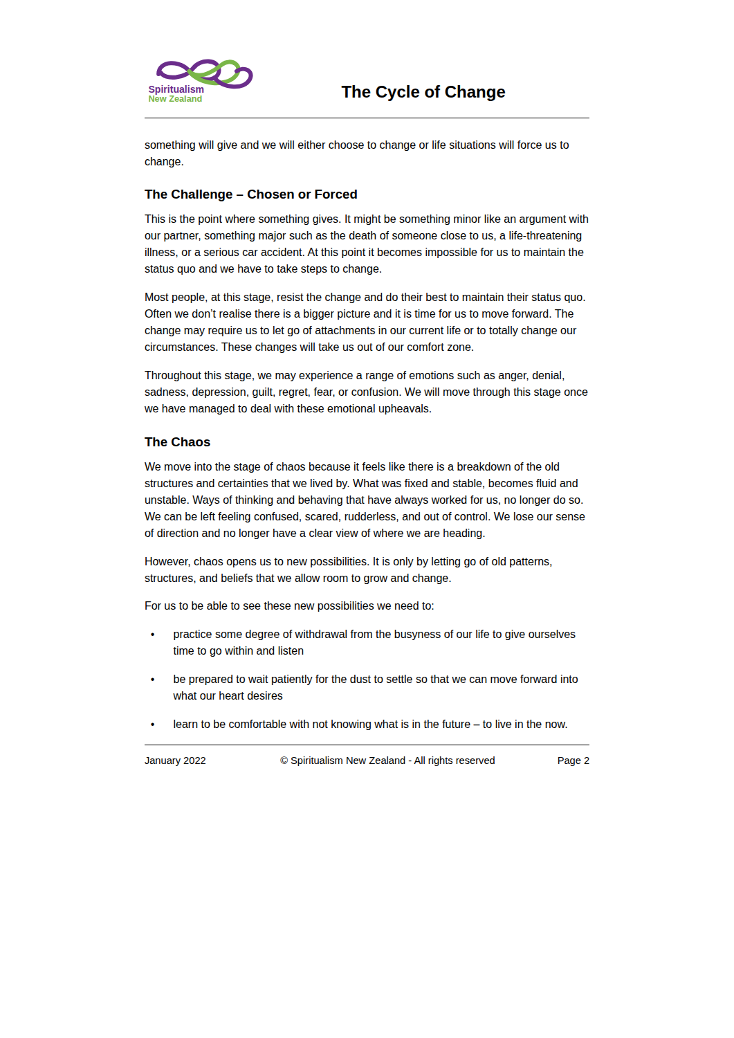Spiritualism New Zealand Spiritualism New Zealand
The Cycle of Change
something will give and we will either choose to change or life situations will force us to change.
The Challenge – Chosen or Forced
This is the point where something gives. It might be something minor like an argument with our partner, something major such as the death of someone close to us, a life-threatening illness, or a serious car accident. At this point it becomes impossible for us to maintain the status quo and we have to take steps to change.
Most people, at this stage, resist the change and do their best to maintain their status quo. Often we don’t realise there is a bigger picture and it is time for us to move forward. The change may require us to let go of attachments in our current life or to totally change our circumstances. These changes will take us out of our comfort zone.
Throughout this stage, we may experience a range of emotions such as anger, denial, sadness, depression, guilt, regret, fear, or confusion. We will move through this stage once we have managed to deal with these emotional upheavals.
The Chaos
We move into the stage of chaos because it feels like there is a breakdown of the old structures and certainties that we lived by. What was fixed and stable, becomes fluid and unstable. Ways of thinking and behaving that have always worked for us, no longer do so. We can be left feeling confused, scared, rudderless, and out of control. We lose our sense of direction and no longer have a clear view of where we are heading.
However, chaos opens us to new possibilities. It is only by letting go of old patterns, structures, and beliefs that we allow room to grow and change.
For us to be able to see these new possibilities we need to:
practice some degree of withdrawal from the busyness of our life to give ourselves time to go within and listen
be prepared to wait patiently for the dust to settle so that we can move forward into what our heart desires
learn to be comfortable with not knowing what is in the future – to live in the now.
January 2022
© Spiritualism New Zealand - All rights reserved
Page 2